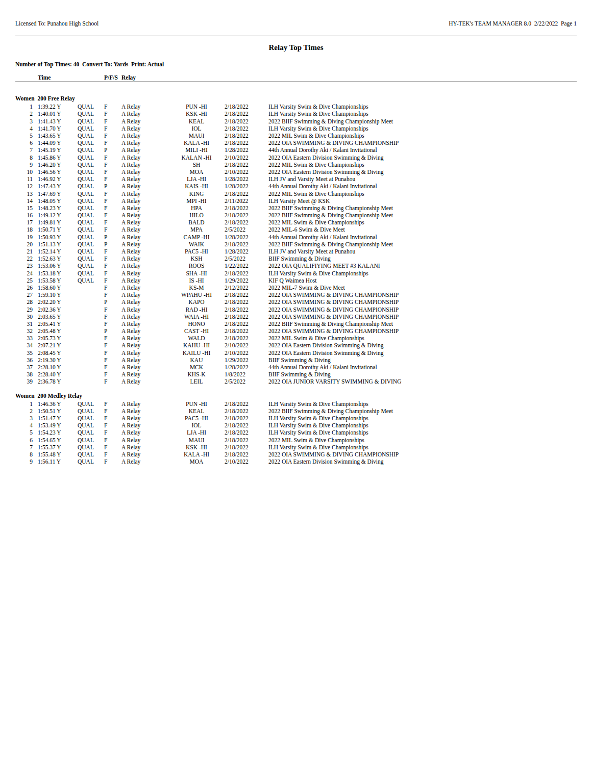Licensed To: Punahou High School HY-TEK's TEAM MANAGER 8.0 2/22/2022 Page 1
Relay Top Times
Number of Top Times: 40 Convert To: Yards Print: Actual
| | Time | | P/F/S | Relay | | | |
| --- | --- | --- | --- | --- | --- | --- | --- |
| Women 200 Free Relay |
| 1 | 1:39.22 Y | QUAL | F | A Relay | PUN -HI | 2/18/2022 | ILH Varsity Swim & Dive Championships |
| 2 | 1:40.01 Y | QUAL | F | A Relay | KSK -HI | 2/18/2022 | ILH Varsity Swim & Dive Championships |
| 3 | 1:41.43 Y | QUAL | F | A Relay | KEAL | 2/18/2022 | 2022 BIIF Swimming & Diving Championship Meet |
| 4 | 1:41.70 Y | QUAL | F | A Relay | IOL | 2/18/2022 | ILH Varsity Swim & Dive Championships |
| 5 | 1:43.65 Y | QUAL | F | A Relay | MAUI | 2/18/2022 | 2022 MIL Swim & Dive Championships |
| 6 | 1:44.09 Y | QUAL | F | A Relay | KALA -HI | 2/18/2022 | 2022 OIA SWIMMING & DIVING CHAMPIONSHIP |
| 7 | 1:45.19 Y | QUAL | P | A Relay | MILI -HI | 1/28/2022 | 44th Annual Dorothy Aki / Kalani Invitational |
| 8 | 1:45.86 Y | QUAL | F | A Relay | KALAN -HI | 2/10/2022 | 2022 OIA Eastern Division Swimming & Diving |
| 9 | 1:46.20 Y | QUAL | F | A Relay | SH | 2/18/2022 | 2022 MIL Swim & Dive Championships |
| 10 | 1:46.56 Y | QUAL | F | A Relay | MOA | 2/10/2022 | 2022 OIA Eastern Division Swimming & Diving |
| 11 | 1:46.92 Y | QUAL | F | A Relay | LJA -HI | 1/28/2022 | ILH JV and Varsity Meet at Punahou |
| 12 | 1:47.43 Y | QUAL | P | A Relay | KAIS -HI | 1/28/2022 | 44th Annual Dorothy Aki / Kalani Invitational |
| 13 | 1:47.69 Y | QUAL | F | A Relay | KING | 2/18/2022 | 2022 MIL Swim & Dive Championships |
| 14 | 1:48.05 Y | QUAL | F | A Relay | MPI -HI | 2/11/2022 | ILH Varsity Meet @ KSK |
| 15 | 1:48.23 Y | QUAL | F | A Relay | HPA | 2/18/2022 | 2022 BIIF Swimming & Diving Championship Meet |
| 16 | 1:49.12 Y | QUAL | F | A Relay | HILO | 2/18/2022 | 2022 BIIF Swimming & Diving Championship Meet |
| 17 | 1:49.81 Y | QUAL | F | A Relay | BALD | 2/18/2022 | 2022 MIL Swim & Dive Championships |
| 18 | 1:50.71 Y | QUAL | F | A Relay | MPA | 2/5/2022 | 2022 MIL-6 Swim & Dive Meet |
| 19 | 1:50.93 Y | QUAL | P | A Relay | CAMP -HI | 1/28/2022 | 44th Annual Dorothy Aki / Kalani Invitational |
| 20 | 1:51.13 Y | QUAL | P | A Relay | WAIK | 2/18/2022 | 2022 BIIF Swimming & Diving Championship Meet |
| 21 | 1:52.14 Y | QUAL | F | A Relay | PAC5 -HI | 1/28/2022 | ILH JV and Varsity Meet at Punahou |
| 22 | 1:52.63 Y | QUAL | F | A Relay | KSH | 2/5/2022 | BIIF Swimming & Diving |
| 23 | 1:53.06 Y | QUAL | F | A Relay | ROOS | 1/22/2022 | 2022 OIA QUALIFIYING MEET #3 KALANI |
| 24 | 1:53.18 Y | QUAL | F | A Relay | SHA -HI | 2/18/2022 | ILH Varsity Swim & Dive Championships |
| 25 | 1:53.58 Y | QUAL | F | A Relay | IS -HI | 1/29/2022 | KIF Q Waimea Host |
| 26 | 1:58.60 Y | | F | A Relay | KS-M | 2/12/2022 | 2022 MIL-7 Swim & Dive Meet |
| 27 | 1:59.10 Y | | F | A Relay | WPAHU -HI | 2/18/2022 | 2022 OIA SWIMMING & DIVING CHAMPIONSHIP |
| 28 | 2:02.20 Y | | P | A Relay | KAPO | 2/18/2022 | 2022 OIA SWIMMING & DIVING CHAMPIONSHIP |
| 29 | 2:02.36 Y | | F | A Relay | RAD -HI | 2/18/2022 | 2022 OIA SWIMMING & DIVING CHAMPIONSHIP |
| 30 | 2:03.65 Y | | F | A Relay | WAIA -HI | 2/18/2022 | 2022 OIA SWIMMING & DIVING CHAMPIONSHIP |
| 31 | 2:05.41 Y | | F | A Relay | HONO | 2/18/2022 | 2022 BIIF Swimming & Diving Championship Meet |
| 32 | 2:05.48 Y | | P | A Relay | CAST -HI | 2/18/2022 | 2022 OIA SWIMMING & DIVING CHAMPIONSHIP |
| 33 | 2:05.73 Y | | F | A Relay | WALD | 2/18/2022 | 2022 MIL Swim & Dive Championships |
| 34 | 2:07.21 Y | | F | A Relay | KAHU -HI | 2/10/2022 | 2022 OIA Eastern Division Swimming & Diving |
| 35 | 2:08.45 Y | | F | A Relay | KAILU -HI | 2/10/2022 | 2022 OIA Eastern Division Swimming & Diving |
| 36 | 2:19.30 Y | | F | A Relay | KAU | 1/29/2022 | BIIF Swimming & Diving |
| 37 | 2:28.10 Y | | F | A Relay | MCK | 1/28/2022 | 44th Annual Dorothy Aki / Kalani Invitational |
| 38 | 2:28.40 Y | | F | A Relay | KHS-K | 1/8/2022 | BIIF Swimming & Diving |
| 39 | 2:36.78 Y | | F | A Relay | LEIL | 2/5/2022 | 2022 OIA JUNIOR VARSITY SWIMMING & DIVING |
| Women 200 Medley Relay |
| 1 | 1:46.36 Y | QUAL | F | A Relay | PUN -HI | 2/18/2022 | ILH Varsity Swim & Dive Championships |
| 2 | 1:50.51 Y | QUAL | F | A Relay | KEAL | 2/18/2022 | 2022 BIIF Swimming & Diving Championship Meet |
| 3 | 1:51.47 Y | QUAL | F | A Relay | PAC5 -HI | 2/18/2022 | ILH Varsity Swim & Dive Championships |
| 4 | 1:53.49 Y | QUAL | F | A Relay | IOL | 2/18/2022 | ILH Varsity Swim & Dive Championships |
| 5 | 1:54.23 Y | QUAL | F | A Relay | LJA -HI | 2/18/2022 | ILH Varsity Swim & Dive Championships |
| 6 | 1:54.65 Y | QUAL | F | A Relay | MAUI | 2/18/2022 | 2022 MIL Swim & Dive Championships |
| 7 | 1:55.37 Y | QUAL | F | A Relay | KSK -HI | 2/18/2022 | ILH Varsity Swim & Dive Championships |
| 8 | 1:55.48 Y | QUAL | F | A Relay | KALA -HI | 2/18/2022 | 2022 OIA SWIMMING & DIVING CHAMPIONSHIP |
| 9 | 1:56.11 Y | QUAL | F | A Relay | MOA | 2/10/2022 | 2022 OIA Eastern Division Swimming & Diving |